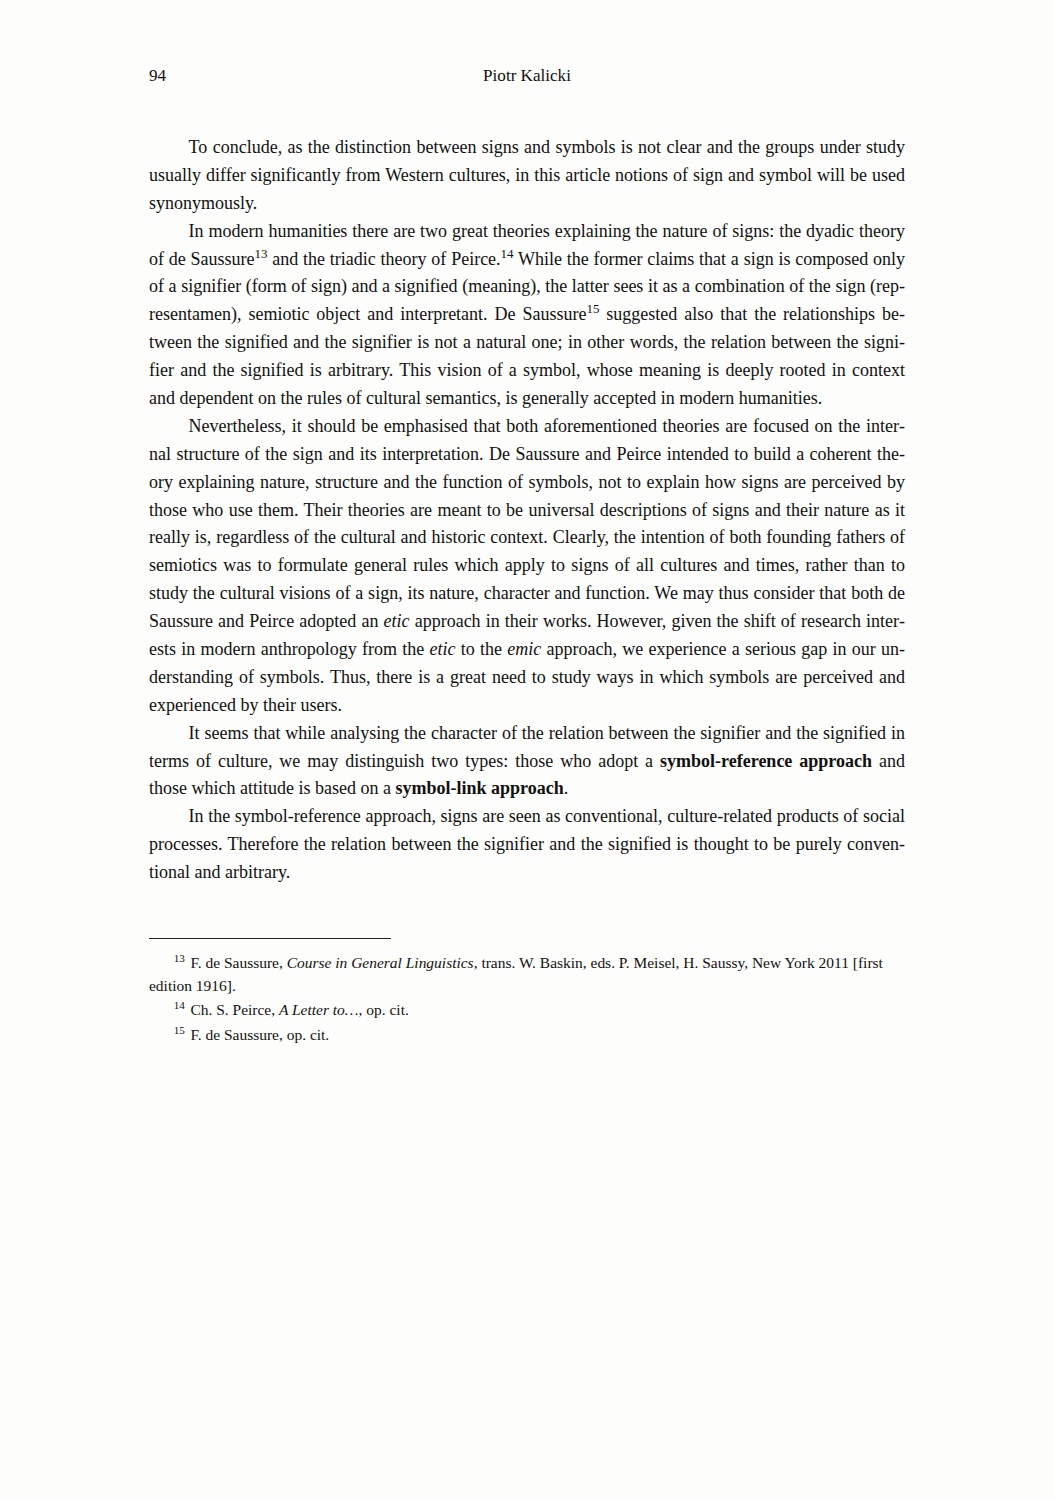94 Piotr Kalicki 94
To conclude, as the distinction between signs and symbols is not clear and the groups under study usually differ significantly from Western cultures, in this article notions of sign and symbol will be used synonymously.
In modern humanities there are two great theories explaining the nature of signs: the dyadic theory of de Saussure13 and the triadic theory of Peirce.14 While the former claims that a sign is composed only of a signifier (form of sign) and a signified (meaning), the latter sees it as a combination of the sign (representamen), semiotic object and interpretant. De Saussure15 suggested also that the relationships between the signified and the signifier is not a natural one; in other words, the relation between the signifier and the signified is arbitrary. This vision of a symbol, whose meaning is deeply rooted in context and dependent on the rules of cultural semantics, is generally accepted in modern humanities.
Nevertheless, it should be emphasised that both aforementioned theories are focused on the internal structure of the sign and its interpretation. De Saussure and Peirce intended to build a coherent theory explaining nature, structure and the function of symbols, not to explain how signs are perceived by those who use them. Their theories are meant to be universal descriptions of signs and their nature as it really is, regardless of the cultural and historic context. Clearly, the intention of both founding fathers of semiotics was to formulate general rules which apply to signs of all cultures and times, rather than to study the cultural visions of a sign, its nature, character and function. We may thus consider that both de Saussure and Peirce adopted an etic approach in their works. However, given the shift of research interests in modern anthropology from the etic to the emic approach, we experience a serious gap in our understanding of symbols. Thus, there is a great need to study ways in which symbols are perceived and experienced by their users.
It seems that while analysing the character of the relation between the signifier and the signified in terms of culture, we may distinguish two types: those who adopt a symbol-reference approach and those which attitude is based on a symbol-link approach.
In the symbol-reference approach, signs are seen as conventional, culture-related products of social processes. Therefore the relation between the signifier and the signified is thought to be purely conventional and arbitrary.
13 F. de Saussure, Course in General Linguistics, trans. W. Baskin, eds. P. Meisel, H. Saussy, New York 2011 [first edition 1916].
14 Ch. S. Peirce, A Letter to…, op. cit.
15 F. de Saussure, op. cit.